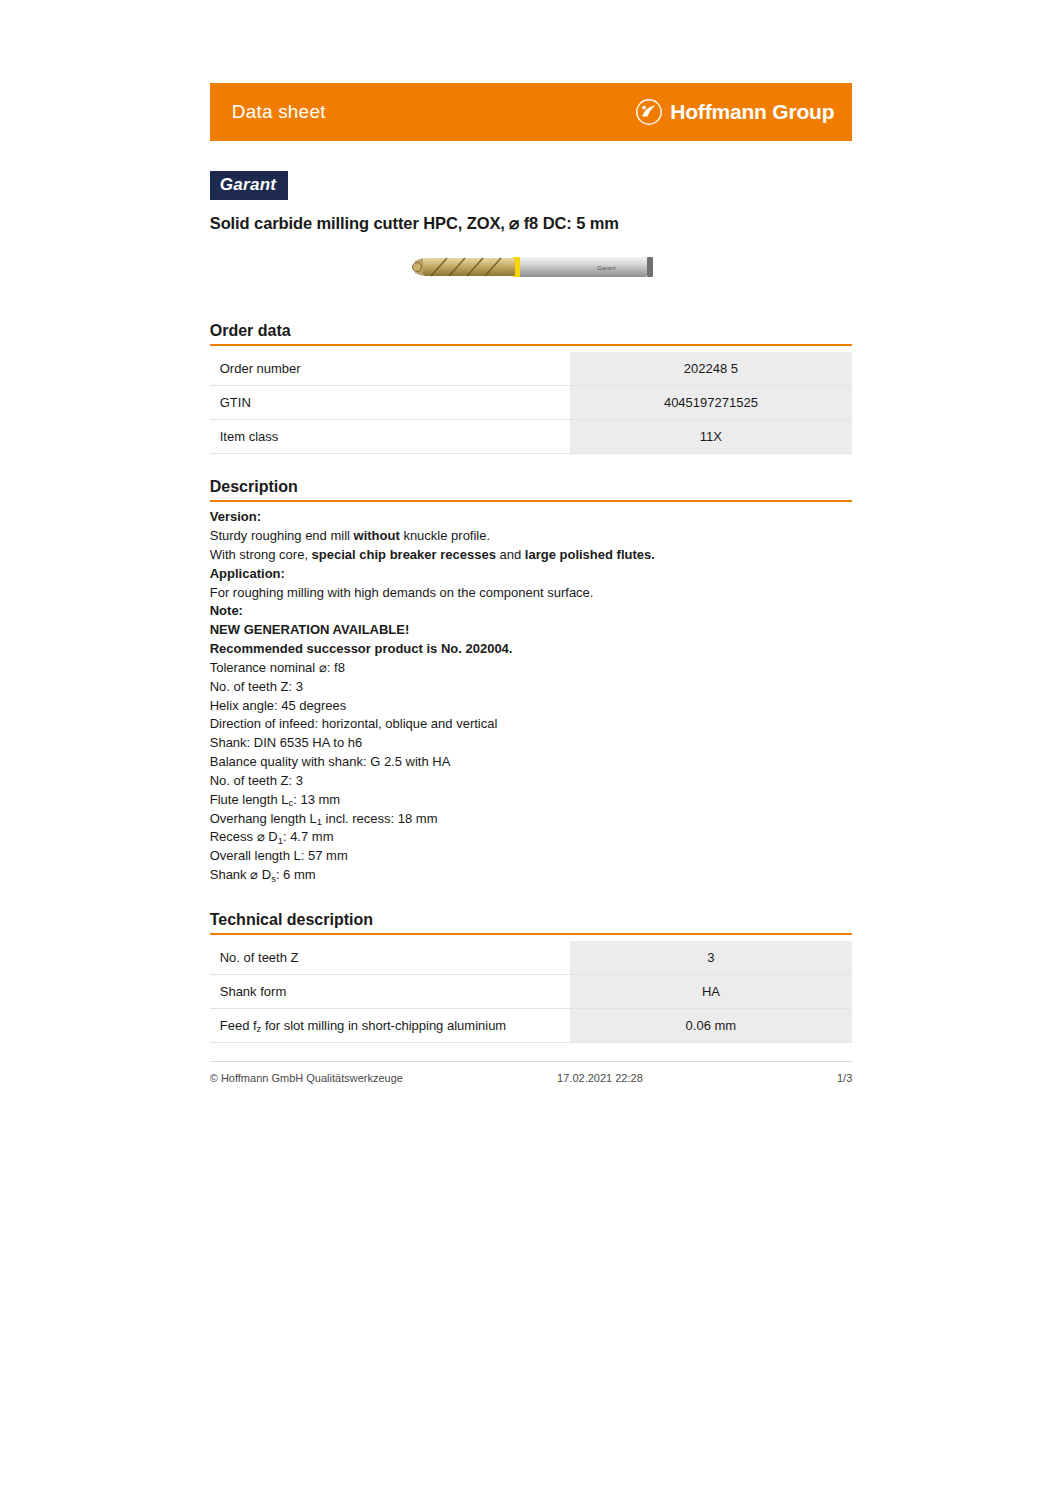Data sheet
Hoffmann Group
Garant
Solid carbide milling cutter HPC, ZOX, ⌀ f8 DC: 5 mm
Garant
Order data
| Order number | 202248 5 |
| GTIN | 4045197271525 |
| Item class | 11X |
Description
Version:
Sturdy roughing end mill without knuckle profile.
With strong core, special chip breaker recesses and large polished flutes.
Application:
For roughing milling with high demands on the component surface.
Note:
NEW GENERATION AVAILABLE!
Recommended successor product is No. 202004.
Tolerance nominal ⌀: f8
No. of teeth Z: 3
Helix angle: 45 degrees
Direction of infeed: horizontal, oblique and vertical
Shank: DIN 6535 HA to h6
Balance quality with shank: G 2.5 with HA
No. of teeth Z: 3
Flute length Lc: 13 mm
Overhang length L1 incl. recess: 18 mm
Recess ⌀ D1: 4.7 mm
Overall length L: 57 mm
Shank ⌀ Ds: 6 mm
Technical description
| No. of teeth Z | 3 |
| Shank form | HA |
| Feed f z for slot milling in short-chipping aluminium | 0.06 mm |
© Hoffmann GmbH Qualitätswerkzeuge
17.02.2021 22:28
1/3